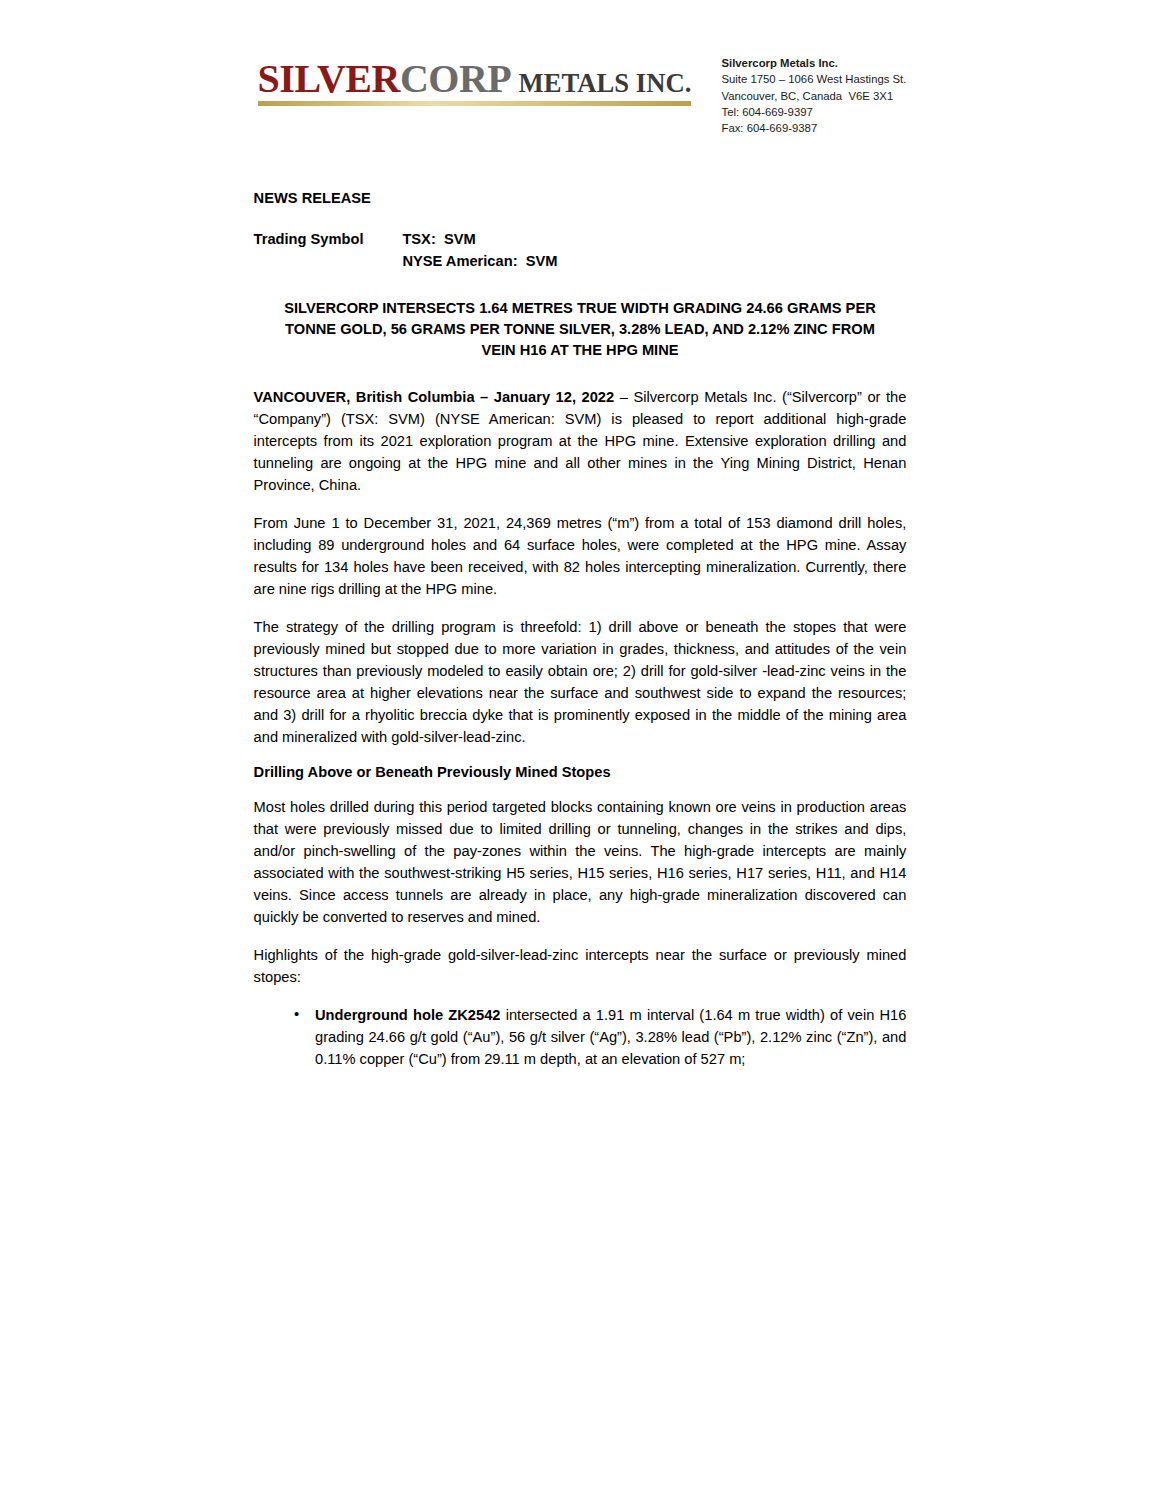SILVER CORP METALS INC.
Silvercorp Metals Inc.
Suite 1750 – 1066 West Hastings St.
Vancouver, BC, Canada V6E 3X1
Tel: 604-669-9397
Fax: 604-669-9387
NEWS RELEASE
Trading Symbol
TSX: SVM
NYSE American: SVM
SILVERCORP INTERSECTS 1.64 METRES TRUE WIDTH GRADING 24.66 GRAMS PER TONNE GOLD, 56 GRAMS PER TONNE SILVER, 3.28% LEAD, AND 2.12% ZINC FROM VEIN H16 AT THE HPG MINE
VANCOUVER, British Columbia – January 12, 2022 – Silvercorp Metals Inc. (“Silvercorp” or the “Company”) (TSX: SVM) (NYSE American: SVM) is pleased to report additional high-grade intercepts from its 2021 exploration program at the HPG mine. Extensive exploration drilling and tunneling are ongoing at the HPG mine and all other mines in the Ying Mining District, Henan Province, China.
From June 1 to December 31, 2021, 24,369 metres (“m”) from a total of 153 diamond drill holes, including 89 underground holes and 64 surface holes, were completed at the HPG mine. Assay results for 134 holes have been received, with 82 holes intercepting mineralization. Currently, there are nine rigs drilling at the HPG mine.
The strategy of the drilling program is threefold: 1) drill above or beneath the stopes that were previously mined but stopped due to more variation in grades, thickness, and attitudes of the vein structures than previously modeled to easily obtain ore; 2) drill for gold-silver -lead-zinc veins in the resource area at higher elevations near the surface and southwest side to expand the resources; and 3) drill for a rhyolitic breccia dyke that is prominently exposed in the middle of the mining area and mineralized with gold-silver-lead-zinc.
Drilling Above or Beneath Previously Mined Stopes
Most holes drilled during this period targeted blocks containing known ore veins in production areas that were previously missed due to limited drilling or tunneling, changes in the strikes and dips, and/or pinch-swelling of the pay-zones within the veins. The high-grade intercepts are mainly associated with the southwest-striking H5 series, H15 series, H16 series, H17 series, H11, and H14 veins. Since access tunnels are already in place, any high-grade mineralization discovered can quickly be converted to reserves and mined.
Highlights of the high-grade gold-silver-lead-zinc intercepts near the surface or previously mined stopes:
Underground hole ZK2542 intersected a 1.91 m interval (1.64 m true width) of vein H16 grading 24.66 g/t gold (“Au”), 56 g/t silver (“Ag”), 3.28% lead (“Pb”), 2.12% zinc (“Zn”), and 0.11% copper (“Cu”) from 29.11 m depth, at an elevation of 527 m;